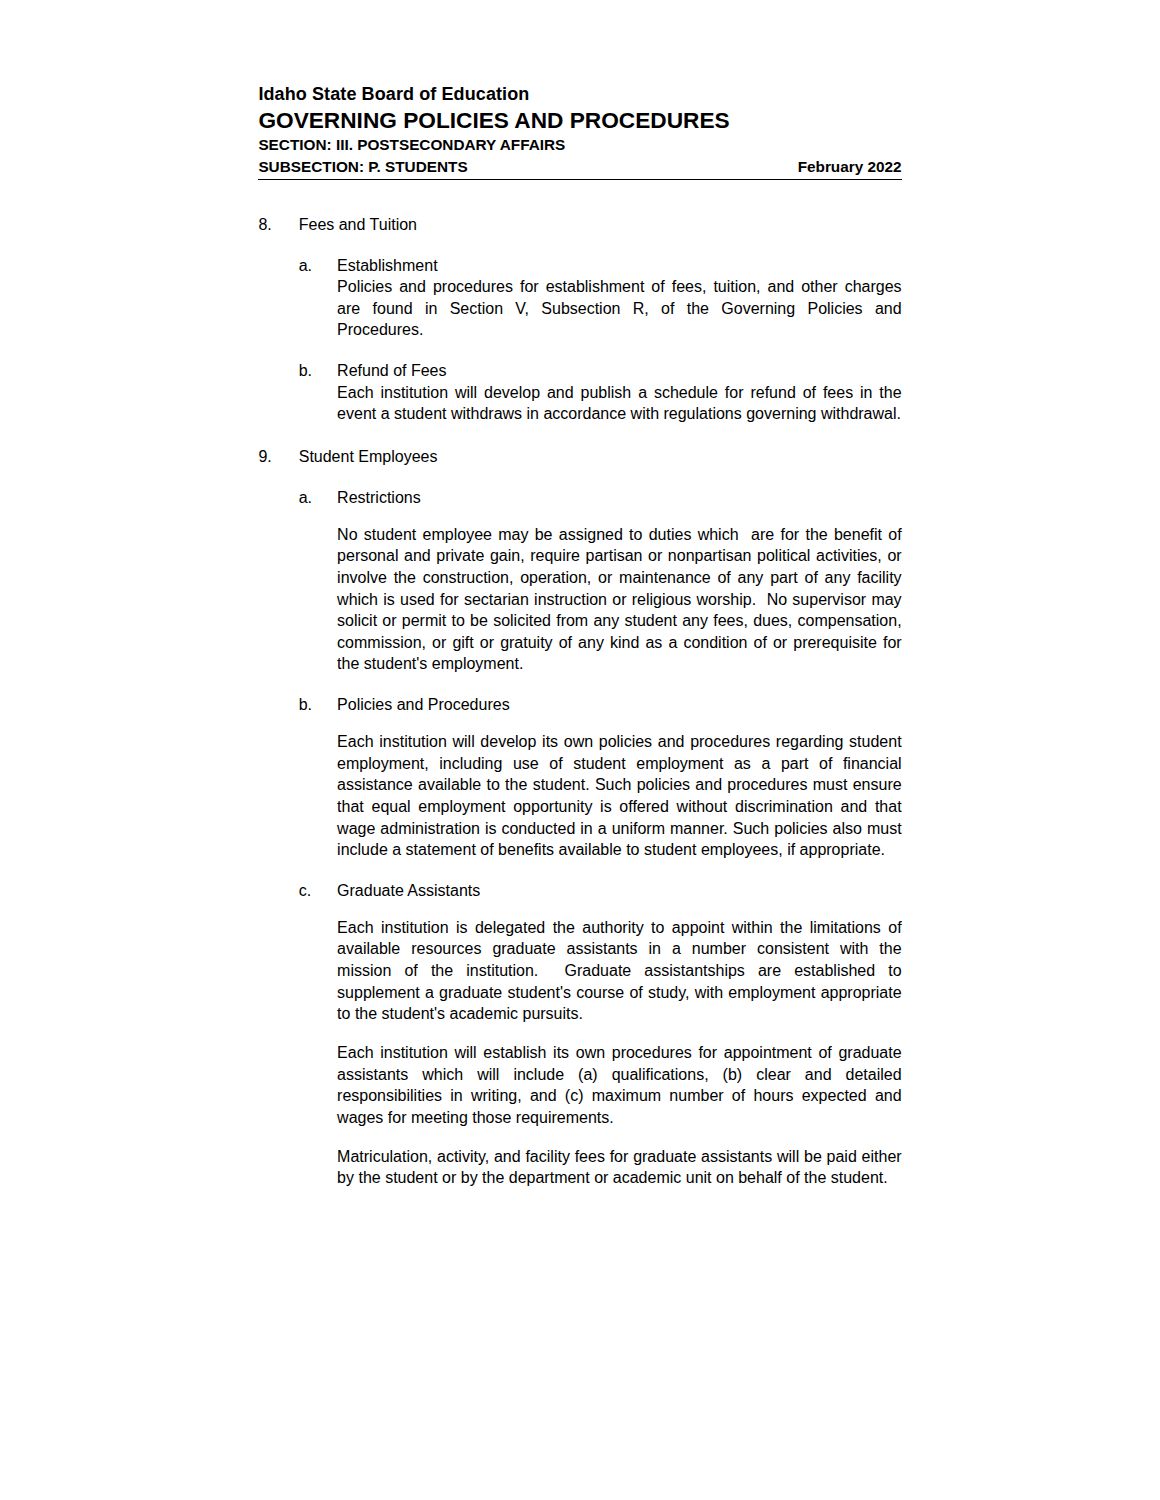Idaho State Board of Education
GOVERNING POLICIES AND PROCEDURES
SECTION: III. POSTSECONDARY AFFAIRS
SUBSECTION: P. STUDENTS February 2022
8. Fees and Tuition
a. Establishment
Policies and procedures for establishment of fees, tuition, and other charges are found in Section V, Subsection R, of the Governing Policies and Procedures.
b. Refund of Fees
Each institution will develop and publish a schedule for refund of fees in the event a student withdraws in accordance with regulations governing withdrawal.
9. Student Employees
a. Restrictions
No student employee may be assigned to duties which are for the benefit of personal and private gain, require partisan or nonpartisan political activities, or involve the construction, operation, or maintenance of any part of any facility which is used for sectarian instruction or religious worship. No supervisor may solicit or permit to be solicited from any student any fees, dues, compensation, commission, or gift or gratuity of any kind as a condition of or prerequisite for the student's employment.
b. Policies and Procedures
Each institution will develop its own policies and procedures regarding student employment, including use of student employment as a part of financial assistance available to the student. Such policies and procedures must ensure that equal employment opportunity is offered without discrimination and that wage administration is conducted in a uniform manner. Such policies also must include a statement of benefits available to student employees, if appropriate.
c. Graduate Assistants
Each institution is delegated the authority to appoint within the limitations of available resources graduate assistants in a number consistent with the mission of the institution. Graduate assistantships are established to supplement a graduate student's course of study, with employment appropriate to the student's academic pursuits.
Each institution will establish its own procedures for appointment of graduate assistants which will include (a) qualifications, (b) clear and detailed responsibilities in writing, and (c) maximum number of hours expected and wages for meeting those requirements.
Matriculation, activity, and facility fees for graduate assistants will be paid either by the student or by the department or academic unit on behalf of the student.